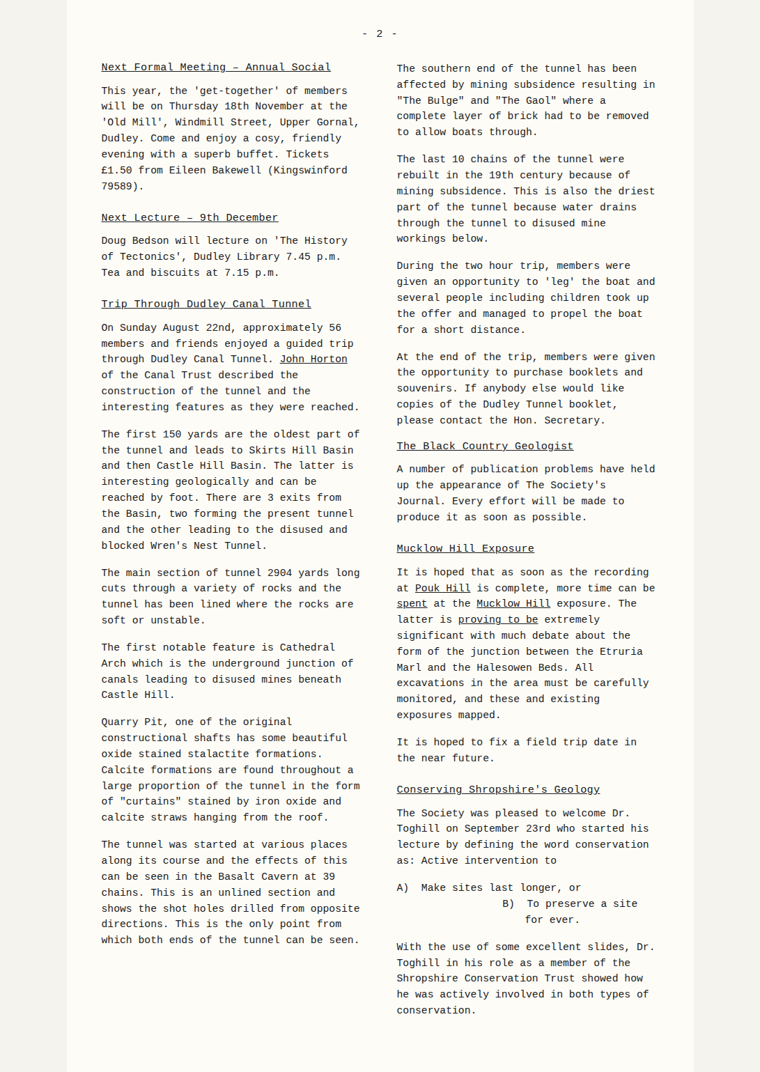- 2 -
Next Formal Meeting – Annual Social
This year, the 'get-together' of members will be on Thursday 18th November at the 'Old Mill', Windmill Street, Upper Gornal, Dudley. Come and enjoy a cosy, friendly evening with a superb buffet. Tickets £1.50 from Eileen Bakewell (Kingswinford 79589).
Next Lecture – 9th December
Doug Bedson will lecture on 'The History of Tectonics', Dudley Library 7.45 p.m. Tea and biscuits at 7.15 p.m.
Trip Through Dudley Canal Tunnel
On Sunday August 22nd, approximately 56 members and friends enjoyed a guided trip through Dudley Canal Tunnel. John Horton of the Canal Trust described the construction of the tunnel and the interesting features as they were reached.
The first 150 yards are the oldest part of the tunnel and leads to Skirts Hill Basin and then Castle Hill Basin. The latter is interesting geologically and can be reached by foot. There are 3 exits from the Basin, two forming the present tunnel and the other leading to the disused and blocked Wren's Nest Tunnel.
The main section of tunnel 2904 yards long cuts through a variety of rocks and the tunnel has been lined where the rocks are soft or unstable.
The first notable feature is Cathedral Arch which is the underground junction of canals leading to disused mines beneath Castle Hill.
Quarry Pit, one of the original constructional shafts has some beautiful oxide stained stalactite formations. Calcite formations are found throughout a large proportion of the tunnel in the form of "curtains" stained by iron oxide and calcite straws hanging from the roof.
The tunnel was started at various places along its course and the effects of this can be seen in the Basalt Cavern at 39 chains. This is an unlined section and shows the shot holes drilled from opposite directions. This is the only point from which both ends of the tunnel can be seen.
The southern end of the tunnel has been affected by mining subsidence resulting in "The Bulge" and "The Gaol" where a complete layer of brick had to be removed to allow boats through.
The last 10 chains of the tunnel were rebuilt in the 19th century because of mining subsidence. This is also the driest part of the tunnel because water drains through the tunnel to disused mine workings below.
During the two hour trip, members were given an opportunity to 'leg' the boat and several people including children took up the offer and managed to propel the boat for a short distance.
At the end of the trip, members were given the opportunity to purchase booklets and souvenirs. If anybody else would like copies of the Dudley Tunnel booklet, please contact the Hon. Secretary.
The Black Country Geologist
A number of publication problems have held up the appearance of The Society's Journal. Every effort will be made to produce it as soon as possible.
Mucklow Hill Exposure
It is hoped that as soon as the recording at Pouk Hill is complete, more time can be spent at the Mucklow Hill exposure. The latter is proving to be extremely significant with much debate about the form of the junction between the Etruria Marl and the Halesowen Beds. All excavations in the area must be carefully monitored, and these and existing exposures mapped.
It is hoped to fix a field trip date in the near future.
Conserving Shropshire's Geology
The Society was pleased to welcome Dr. Toghill on September 23rd who started his lecture by defining the word conservation as: Active intervention to
A) Make sites last longer, or
B) To preserve a site for ever.
With the use of some excellent slides, Dr. Toghill in his role as a member of the Shropshire Conservation Trust showed how he was actively involved in both types of conservation.